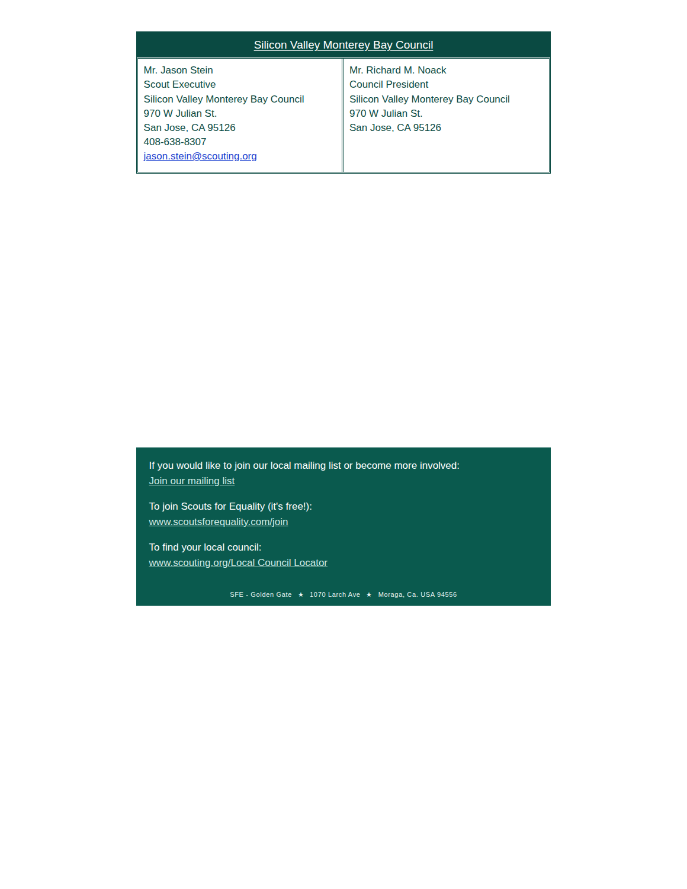Silicon Valley Monterey Bay Council
| Mr. Jason Stein Scout Executive Silicon Valley Monterey Bay Council 970 W Julian St. San Jose, CA 95126 408-638-8307 jason.stein@scouting.org | Mr. Richard M. Noack Council President Silicon Valley Monterey Bay Council 970 W Julian St. San Jose, CA 95126 |
If you would like to join our local mailing list or become more involved:
Join our mailing list
To join Scouts for Equality (it's free!):
www.scoutsforequality.com/join
To find your local council:
www.scouting.org/Local Council Locator
SFE - Golden Gate ★ 1070 Larch Ave ★ Moraga, Ca. USA 94556